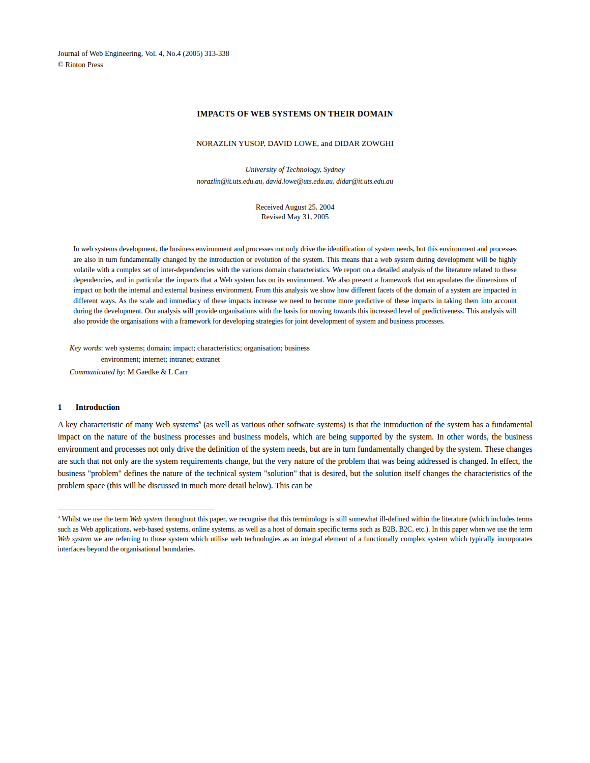Journal of Web Engineering, Vol. 4, No.4 (2005) 313-338
© Rinton Press
IMPACTS OF WEB SYSTEMS ON THEIR DOMAIN
NORAZLIN YUSOP, DAVID LOWE, and DIDAR ZOWGHI
University of Technology, Sydney
norazlin@it.uts.edu.au, david.lowe@uts.edu.au, didar@it.uts.edu.au
Received August 25, 2004
Revised May 31, 2005
In web systems development, the business environment and processes not only drive the identification of system needs, but this environment and processes are also in turn fundamentally changed by the introduction or evolution of the system. This means that a web system during development will be highly volatile with a complex set of inter-dependencies with the various domain characteristics. We report on a detailed analysis of the literature related to these dependencies, and in particular the impacts that a Web system has on its environment. We also present a framework that encapsulates the dimensions of impact on both the internal and external business environment. From this analysis we show how different facets of the domain of a system are impacted in different ways. As the scale and immediacy of these impacts increase we need to become more predictive of these impacts in taking them into account during the development. Our analysis will provide organisations with the basis for moving towards this increased level of predictiveness. This analysis will also provide the organisations with a framework for developing strategies for joint development of system and business processes.
Key words: web systems; domain; impact; characteristics; organisation; business environment; internet; intranet; extranet
Communicated by: M Gaedke & L Carr
1 Introduction
A key characteristic of many Web systemsa (as well as various other software systems) is that the introduction of the system has a fundamental impact on the nature of the business processes and business models, which are being supported by the system. In other words, the business environment and processes not only drive the definition of the system needs, but are in turn fundamentally changed by the system. These changes are such that not only are the system requirements change, but the very nature of the problem that was being addressed is changed. In effect, the business "problem" defines the nature of the technical system "solution" that is desired, but the solution itself changes the characteristics of the problem space (this will be discussed in much more detail below). This can be
a Whilst we use the term Web system throughout this paper, we recognise that this terminology is still somewhat ill-defined within the literature (which includes terms such as Web applications, web-based systems, online systems, as well as a host of domain specific terms such as B2B, B2C, etc.). In this paper when we use the term Web system we are referring to those system which utilise web technologies as an integral element of a functionally complex system which typically incorporates interfaces beyond the organisational boundaries.